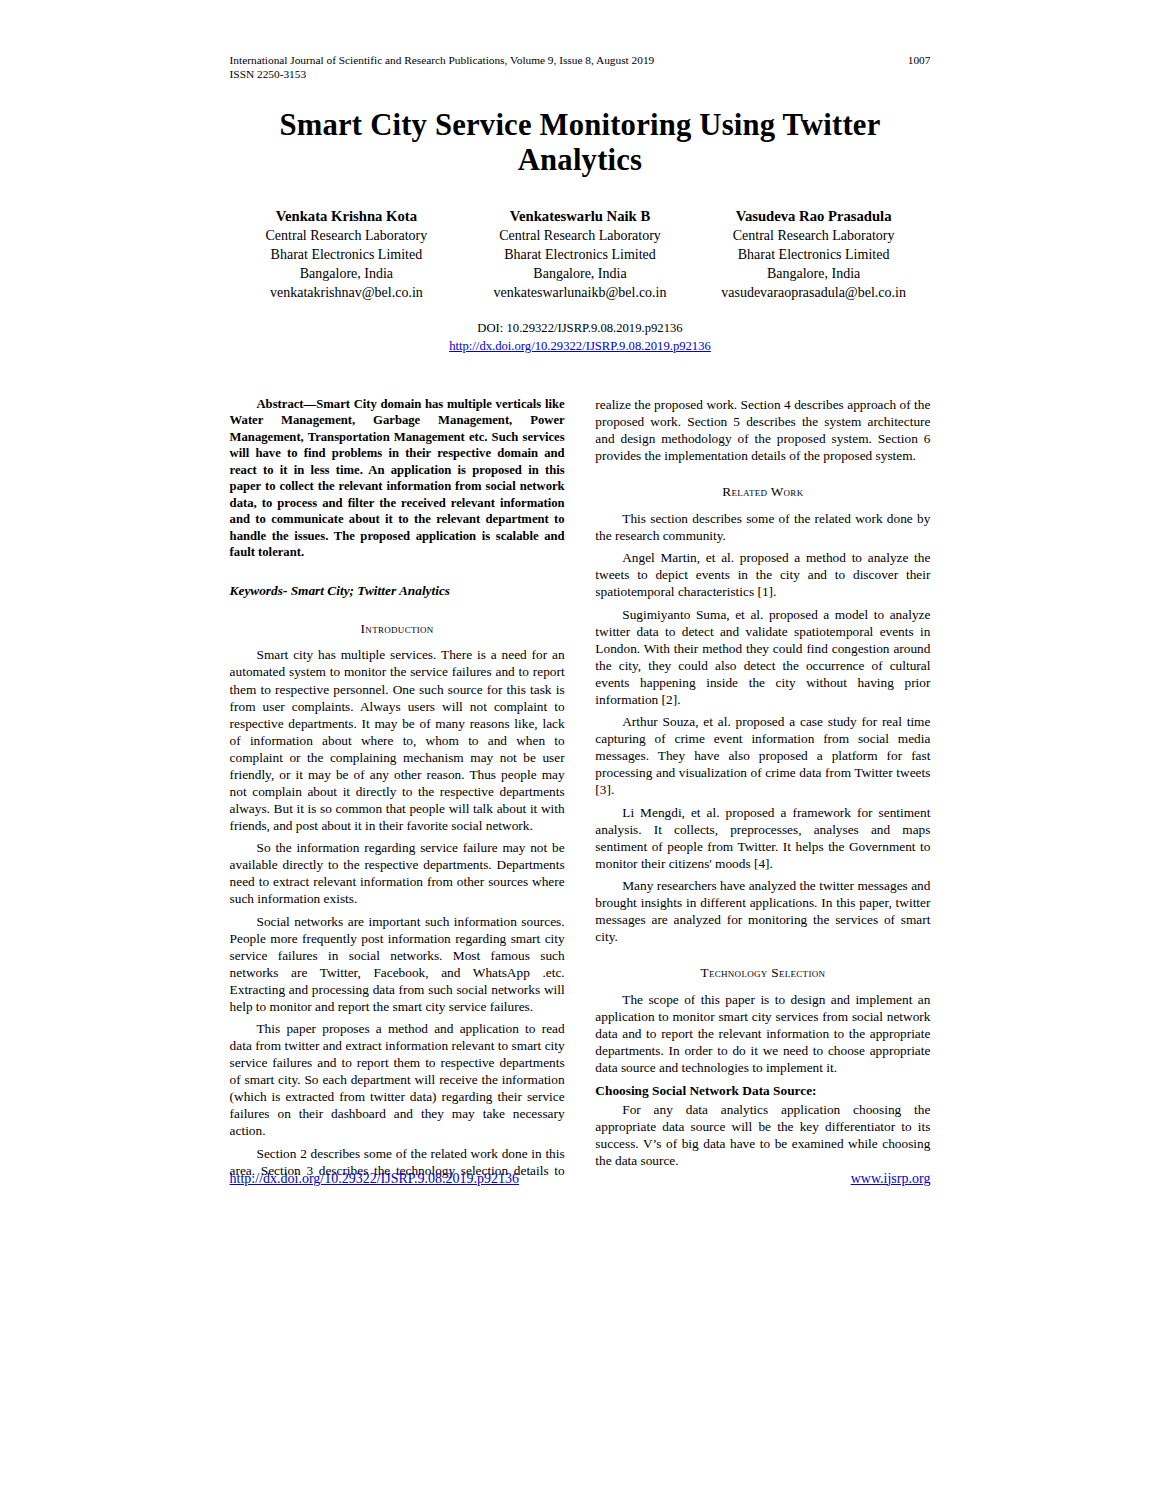International Journal of Scientific and Research Publications, Volume 9, Issue 8, August 2019
ISSN 2250-3153
1007
Smart City Service Monitoring Using Twitter Analytics
| Venkata Krishna Kota Central Research Laboratory Bharat Electronics Limited Bangalore, India venkatakrishnav@bel.co.in | Venkateswarlu Naik B Central Research Laboratory Bharat Electronics Limited Bangalore, India venkateswarlunaikb@bel.co.in | Vasudeva Rao Prasadula Central Research Laboratory Bharat Electronics Limited Bangalore, India vasudevaraoprasadula@bel.co.in |
DOI: 10.29322/IJSRP.9.08.2019.p92136
http://dx.doi.org/10.29322/IJSRP.9.08.2019.p92136
Abstract—Smart City domain has multiple verticals like Water Management, Garbage Management, Power Management, Transportation Management etc. Such services will have to find problems in their respective domain and react to it in less time. An application is proposed in this paper to collect the relevant information from social network data, to process and filter the received relevant information and to communicate about it to the relevant department to handle the issues. The proposed application is scalable and fault tolerant.
Keywords- Smart City; Twitter Analytics
Introduction
Smart city has multiple services. There is a need for an automated system to monitor the service failures and to report them to respective personnel. One such source for this task is from user complaints. Always users will not complaint to respective departments. It may be of many reasons like, lack of information about where to, whom to and when to complaint or the complaining mechanism may not be user friendly, or it may be of any other reason. Thus people may not complain about it directly to the respective departments always. But it is so common that people will talk about it with friends, and post about it in their favorite social network.
So the information regarding service failure may not be available directly to the respective departments. Departments need to extract relevant information from other sources where such information exists.
Social networks are important such information sources. People more frequently post information regarding smart city service failures in social networks. Most famous such networks are Twitter, Facebook, and WhatsApp .etc. Extracting and processing data from such social networks will help to monitor and report the smart city service failures.
This paper proposes a method and application to read data from twitter and extract information relevant to smart city service failures and to report them to respective departments of smart city. So each department will receive the information (which is extracted from twitter data) regarding their service failures on their dashboard and they may take necessary action.
Section 2 describes some of the related work done in this area. Section 3 describes the technology selection details to realize the proposed work. Section 4 describes approach of the proposed work. Section 5 describes the system architecture and design methodology of the proposed system. Section 6 provides the implementation details of the proposed system.
Related Work
This section describes some of the related work done by the research community.
Angel Martin, et al. proposed a method to analyze the tweets to depict events in the city and to discover their spatiotemporal characteristics [1].
Sugimiyanto Suma, et al. proposed a model to analyze twitter data to detect and validate spatiotemporal events in London. With their method they could find congestion around the city, they could also detect the occurrence of cultural events happening inside the city without having prior information [2].
Arthur Souza, et al. proposed a case study for real time capturing of crime event information from social media messages. They have also proposed a platform for fast processing and visualization of crime data from Twitter tweets [3].
Li Mengdi, et al. proposed a framework for sentiment analysis. It collects, preprocesses, analyses and maps sentiment of people from Twitter. It helps the Government to monitor their citizens' moods [4].
Many researchers have analyzed the twitter messages and brought insights in different applications. In this paper, twitter messages are analyzed for monitoring the services of smart city.
Technology Selection
The scope of this paper is to design and implement an application to monitor smart city services from social network data and to report the relevant information to the appropriate departments. In order to do it we need to choose appropriate data source and technologies to implement it.
Choosing Social Network Data Source:
For any data analytics application choosing the appropriate data source will be the key differentiator to its success. V’s of big data have to be examined while choosing the data source.
http://dx.doi.org/10.29322/IJSRP.9.08.2019.p92136
www.ijsrp.org